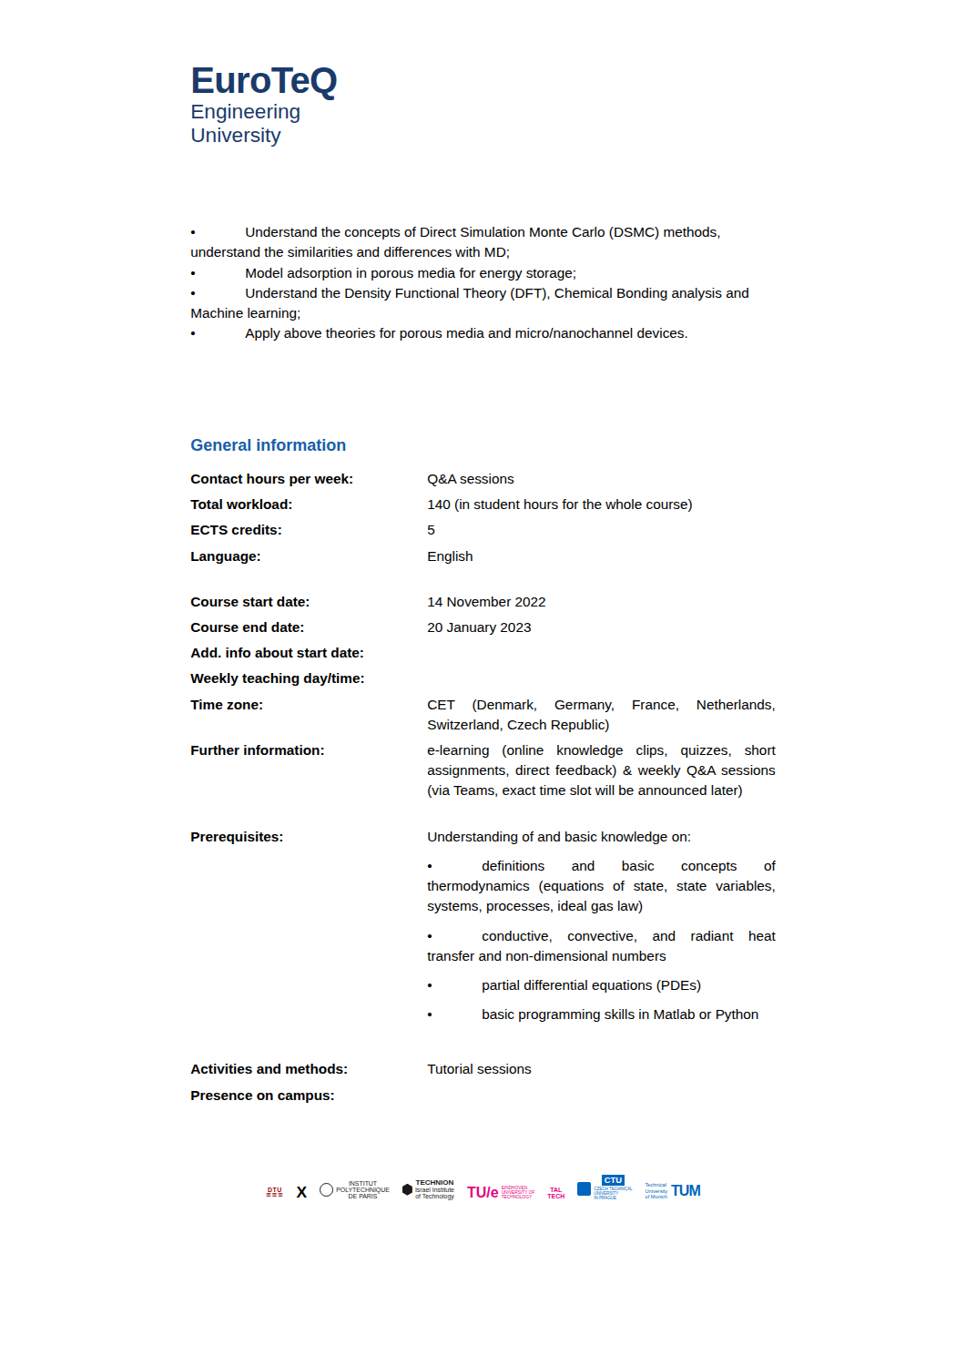Euro TeQ
Engineering
University
•Understand the concepts of Direct Simulation Monte Carlo (DSMC) methods, understand the similarities and differences with MD;
•Model adsorption in porous media for energy storage;
•Understand the Density Functional Theory (DFT), Chemical Bonding analysis and Machine learning;
•Apply above theories for porous media and micro/nanochannel devices.
General information
| Contact hours per week: | Q&A sessions |
| Total workload: | 140 (in student hours for the whole course) |
| ECTS credits: | 5 |
| Language: | English |
| Course start date: | 14 November 2022 |
| Course end date: | 20 January 2023 |
| Add. info about start date: | |
| Weekly teaching day/time: | |
| Time zone: | CET (Denmark, Germany, France, Netherlands, Switzerland, Czech Republic) |
| Further information: | e-learning (online knowledge clips, quizzes, short assignments, direct feedback) & weekly Q&A sessions (via Teams, exact time slot will be announced later) |
| Prerequisites: | Understanding of and basic knowledge on: • definitions and basic concepts of thermodynamics (equations of state, state variables, systems, processes, ideal gas law) • conductive, convective, and radiant heat transfer and non-dimensional numbers • partial differential equations (PDEs) • basic programming skills in Matlab or Python |
| Activities and methods: | Tutorial sessions |
| Presence on campus: | |
DTU≡≡≡
X
INSTITUT
POLYTECHNIQUE
DE PARIS
TECHNIONIsrael Institute
of Technology
TU/e EINDHOVEN
UNIVERSITY OF
TECHNOLOGY
TAL
TECH
CTU CZECH TECHNICAL
UNIVERSITY
IN PRAGUE
Technical
University
of Munich TUM